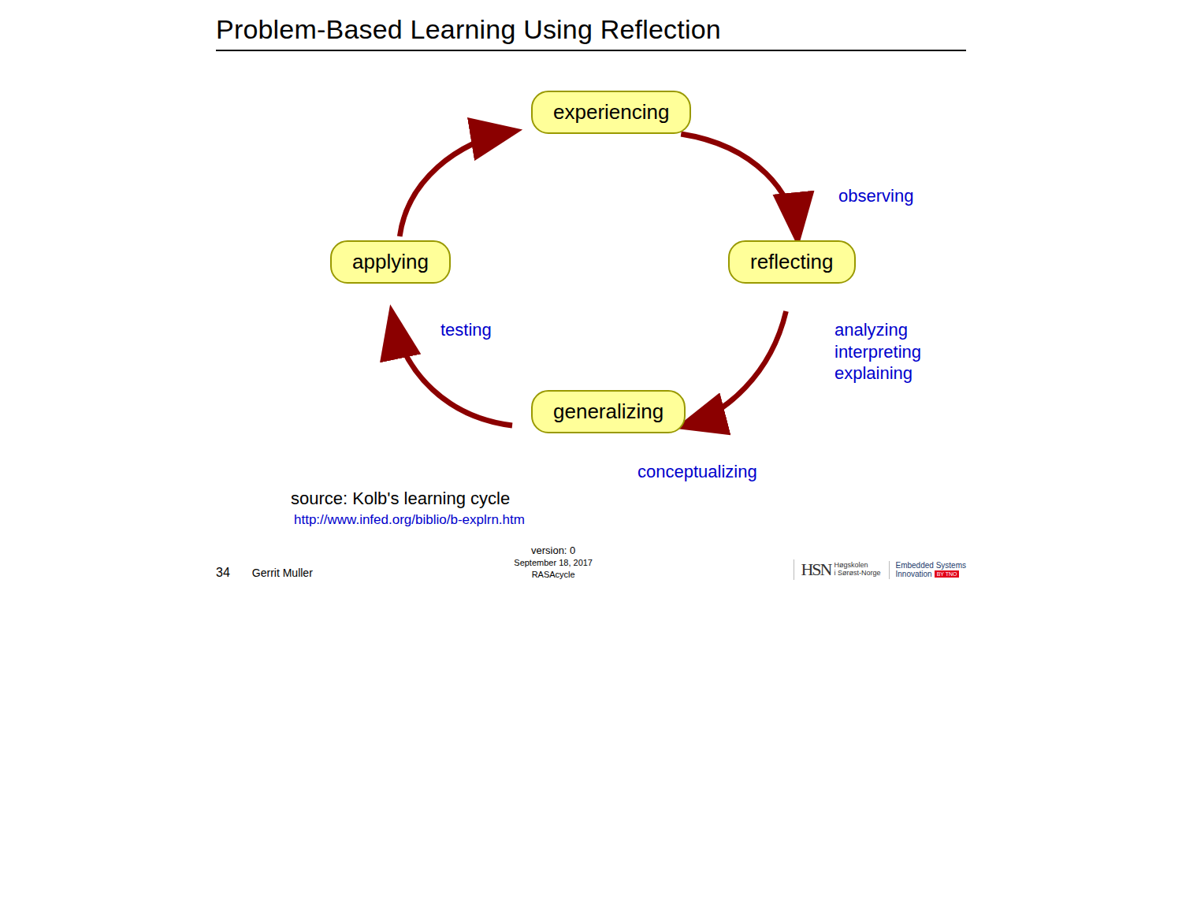Problem-Based Learning Using Reflection
experiencing
reflecting
generalizing
applying
observing
analyzing
interpreting
explaining
conceptualizing
testing
source: Kolb's learning cycle http://www.infed.org/biblio/b-explrn.htm
34 Gerrit Muller
version: 0
September 18, 2017
RASAcycle
HSN Høgskolen
i Sørøst-Norge
Embedded Systems
InnovationBY TNO